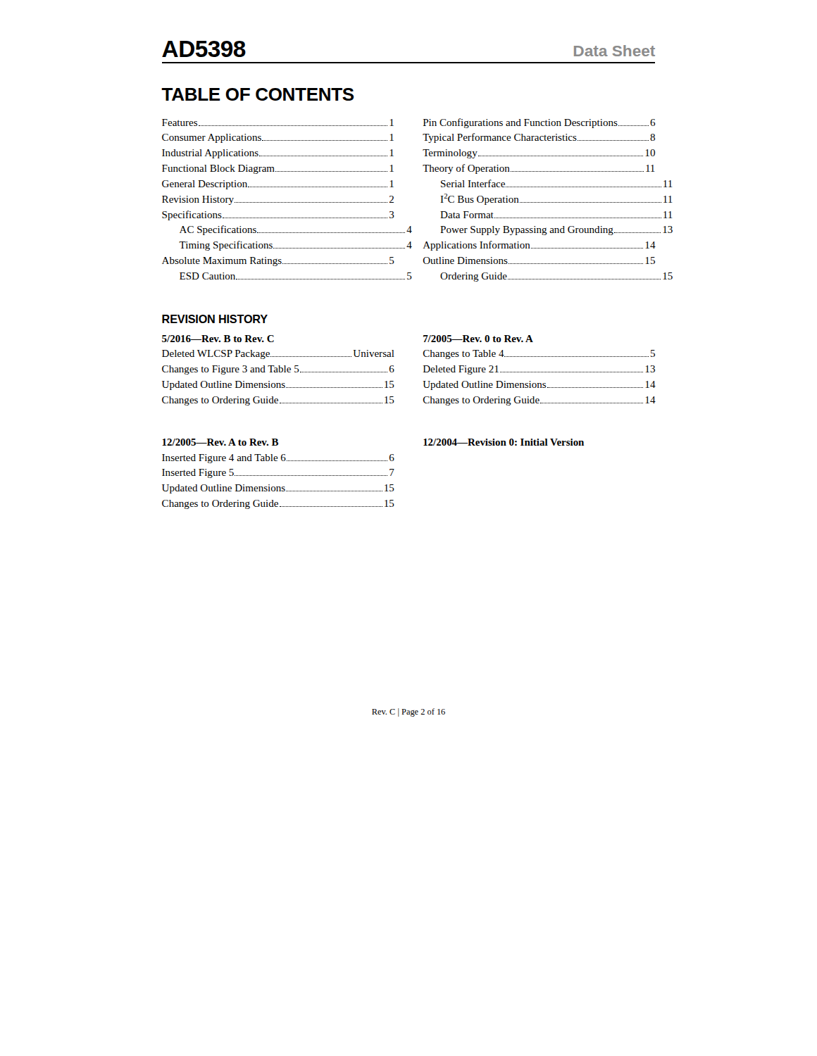AD5398
Data Sheet
TABLE OF CONTENTS
Features 1
Consumer Applications 1
Industrial Applications 1
Functional Block Diagram 1
General Description 1
Revision History 2
Specifications 3
AC Specifications 4
Timing Specifications 4
Absolute Maximum Ratings 5
ESD Caution 5
REVISION HISTORY
5/2016—Rev. B to Rev. C
Deleted WLCSP Package Universal
Changes to Figure 3 and Table 5 6
Updated Outline Dimensions 15
Changes to Ordering Guide 15
12/2005—Rev. A to Rev. B
Inserted Figure 4 and Table 6 6
Inserted Figure 5 7
Updated Outline Dimensions 15
Changes to Ordering Guide 15
Pin Configurations and Function Descriptions 6
Typical Performance Characteristics 8
Terminology 10
Theory of Operation 11
Serial Interface 11
I2C Bus Operation 11
Data Format 11
Power Supply Bypassing and Grounding 13
Applications Information 14
Outline Dimensions 15
Ordering Guide 15
REVISION HISTORY
7/2005—Rev. 0 to Rev. A
Changes to Table 4 5
Deleted Figure 21 13
Updated Outline Dimensions 14
Changes to Ordering Guide 14
12/2004—Revision 0: Initial Version
Rev. C | Page 2 of 16